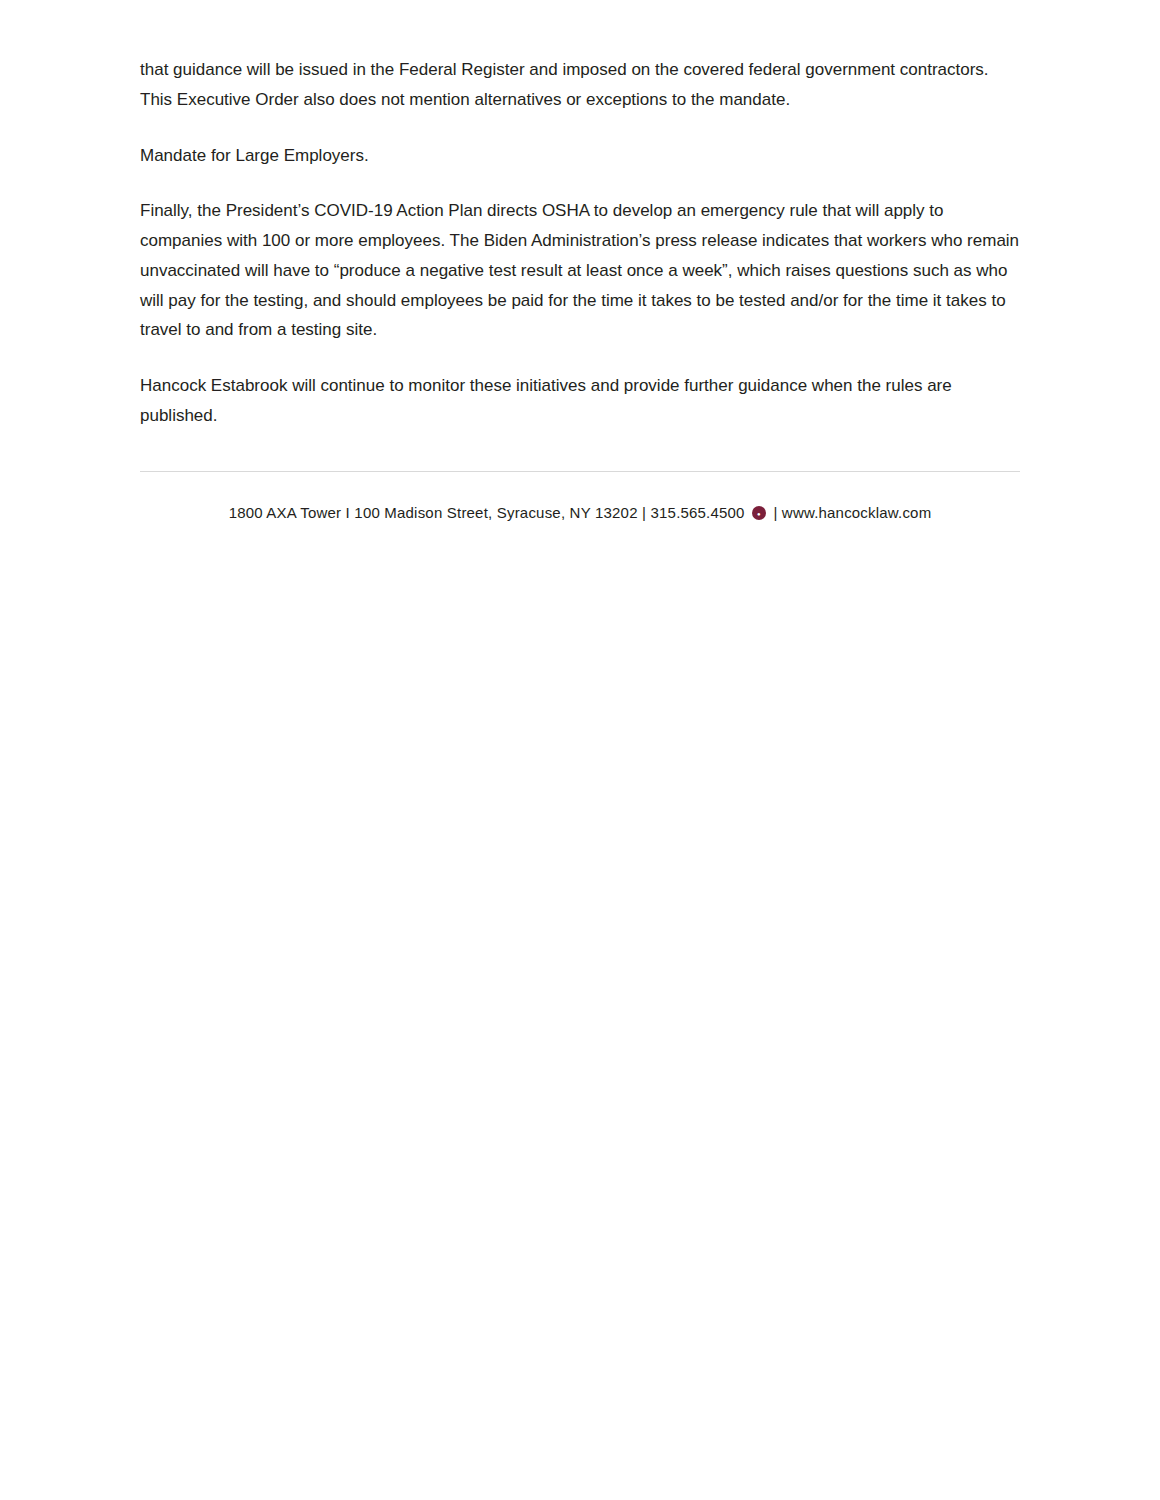that guidance will be issued in the Federal Register and imposed on the covered federal government contractors. This Executive Order also does not mention alternatives or exceptions to the mandate.
Mandate for Large Employers.
Finally, the President’s COVID-19 Action Plan directs OSHA to develop an emergency rule that will apply to companies with 100 or more employees. The Biden Administration’s press release indicates that workers who remain unvaccinated will have to “produce a negative test result at least once a week”, which raises questions such as who will pay for the testing, and should employees be paid for the time it takes to be tested and/or for the time it takes to travel to and from a testing site.
Hancock Estabrook will continue to monitor these initiatives and provide further guidance when the rules are published.
1800 AXA Tower I 100 Madison Street, Syracuse, NY 13202 | 315.565.4500 | www.hancocklaw.com